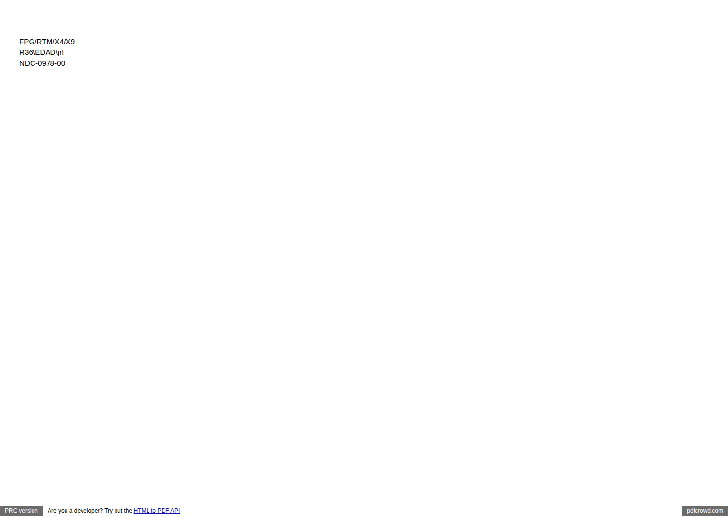FPG/RTM/X4/X9 R36\EDAD\jrl NDC-0978-00
PRO version Are you a developer? Try out the HTML to PDF API
pdfcrowd.com